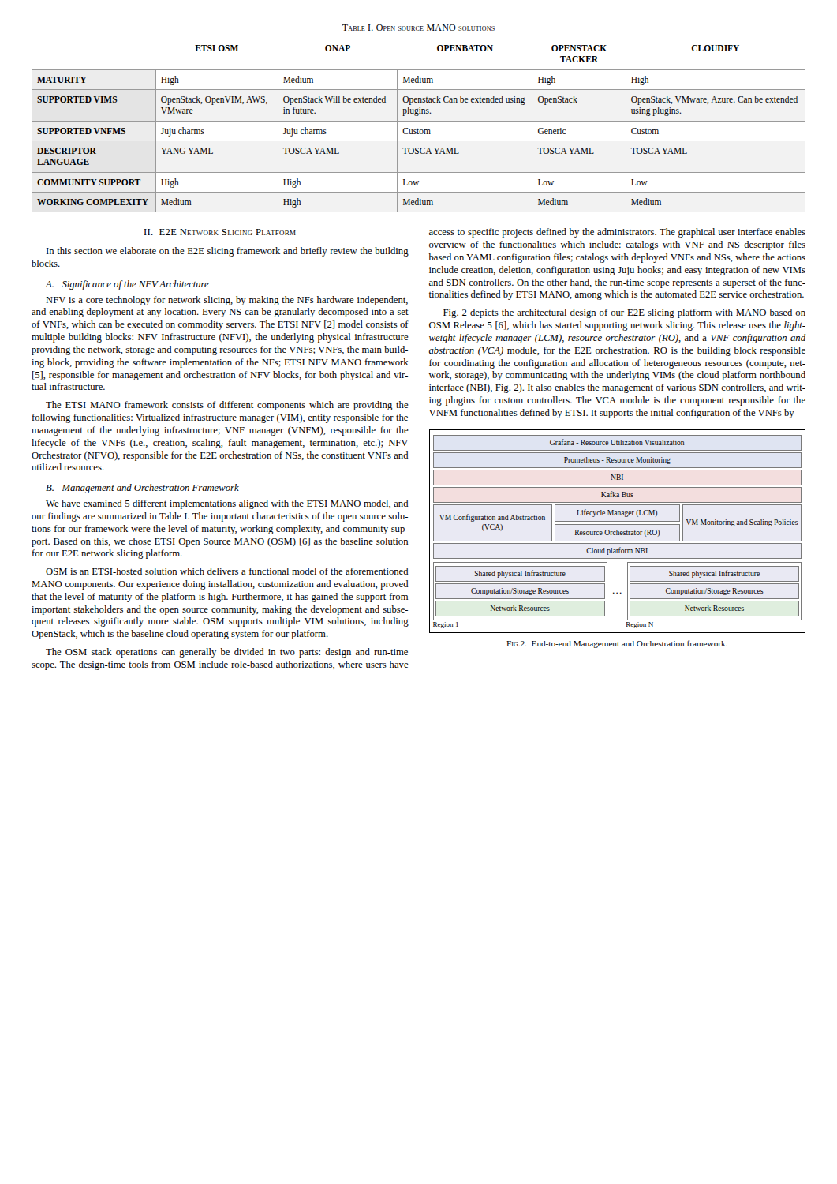Table I. Open source MANO solutions
| | ETSI OSM | ONAP | OPENBATON | OPENSTACK TACKER | CLOUDIFY |
| --- | --- | --- | --- | --- | --- |
| MATURITY | High | Medium | Medium | High | High |
| SUPPORTED VIMS | OpenStack, OpenVIM, AWS, VMware | OpenStack Will be extended in future. | Openstack Can be extended using plugins. | OpenStack | OpenStack, VMware, Azure. Can be extended using plugins. |
| SUPPORTED VNFMS | Juju charms | Juju charms | Custom | Generic | Custom |
| DESCRIPTOR LANGUAGE | YANG YAML | TOSCA YAML | TOSCA YAML | TOSCA YAML | TOSCA YAML |
| COMMUNITY SUPPORT | High | High | Low | Low | Low |
| WORKING COMPLEXITY | Medium | High | Medium | Medium | Medium |
II. E2E Network Slicing Platform
In this section we elaborate on the E2E slicing framework and briefly review the building blocks.
A. Significance of the NFV Architecture
NFV is a core technology for network slicing, by making the NFs hardware independent, and enabling deployment at any location. Every NS can be granularly decomposed into a set of VNFs, which can be executed on commodity servers. The ETSI NFV [2] model consists of multiple building blocks: NFV Infrastructure (NFVI), the underlying physical infrastructure providing the network, storage and computing resources for the VNFs; VNFs, the main building block, providing the software implementation of the NFs; ETSI NFV MANO framework [5], responsible for management and orchestration of NFV blocks, for both physical and virtual infrastructure.
The ETSI MANO framework consists of different components which are providing the following functionalities: Virtualized infrastructure manager (VIM), entity responsible for the management of the underlying infrastructure; VNF manager (VNFM), responsible for the lifecycle of the VNFs (i.e., creation, scaling, fault management, termination, etc.); NFV Orchestrator (NFVO), responsible for the E2E orchestration of NSs, the constituent VNFs and utilized resources.
B. Management and Orchestration Framework
We have examined 5 different implementations aligned with the ETSI MANO model, and our findings are summarized in Table I. The important characteristics of the open source solutions for our framework were the level of maturity, working complexity, and community support. Based on this, we chose ETSI Open Source MANO (OSM) [6] as the baseline solution for our E2E network slicing platform.
OSM is an ETSI-hosted solution which delivers a functional model of the aforementioned MANO components. Our experience doing installation, customization and evaluation, proved that the level of maturity of the platform is high. Furthermore, it has gained the support from important stakeholders and the open source community, making the development and subsequent releases significantly more stable. OSM supports multiple VIM solutions, including OpenStack, which is the baseline cloud operating system for our platform.
The OSM stack operations can generally be divided in two parts: design and run-time scope. The design-time tools from OSM include role-based authorizations, where users have access to specific projects defined by the administrators. The graphical user interface enables overview of the functionalities which include: catalogs with VNF and NS descriptor files based on YAML configuration files; catalogs with deployed VNFs and NSs, where the actions include creation, deletion, configuration using Juju hooks; and easy integration of new VIMs and SDN controllers. On the other hand, the run-time scope represents a superset of the functionalities defined by ETSI MANO, among which is the automated E2E service orchestration.
Fig. 2 depicts the architectural design of our E2E slicing platform with MANO based on OSM Release 5 [6], which has started supporting network slicing. This release uses the lightweight lifecycle manager (LCM), resource orchestrator (RO), and a VNF configuration and abstraction (VCA) module, for the E2E orchestration. RO is the building block responsible for coordinating the configuration and allocation of heterogeneous resources (compute, network, storage), by communicating with the underlying VIMs (the cloud platform northbound interface (NBI), Fig. 2). It also enables the management of various SDN controllers, and writing plugins for custom controllers. The VCA module is the component responsible for the VNFM functionalities defined by ETSI. It supports the initial configuration of the VNFs by
Grafana - Resource Utilization Visualization
Prometheus - Resource Monitoring
NBI
Kafka Bus
VM Configuration and Abstraction (VCA)
Lifecycle Manager (LCM)
Resource Orchestrator (RO)
VM Monitoring and Scaling Policies
Cloud platform NBI
Shared physical Infrastructure
Computation/Storage Resources
Network Resources
…
Shared physical Infrastructure
Computation/Storage Resources
Network Resources
Region 1
Region N
Fig.2. End-to-end Management and Orchestration framework.